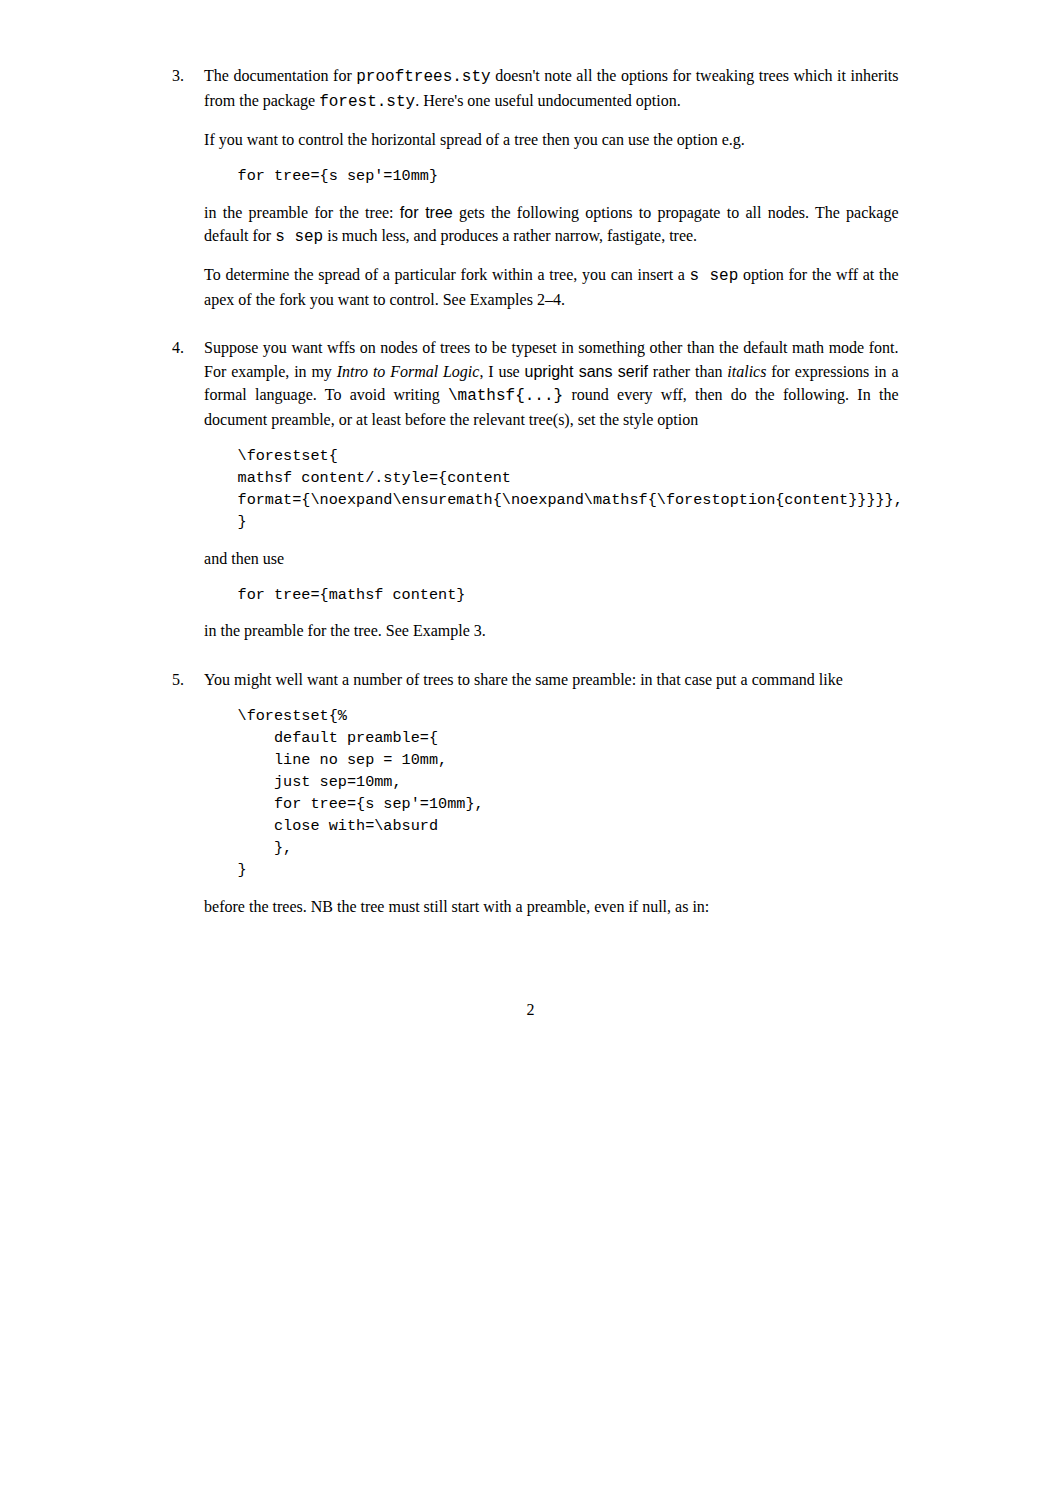The documentation for prooftrees.sty doesn't note all the options for tweaking trees which it inherits from the package forest.sty. Here's one useful undocumented option.
If you want to control the horizontal spread of a tree then you can use the option e.g.
for tree={s sep'=10mm}
in the preamble for the tree: for tree gets the following options to propagate to all nodes. The package default for s sep is much less, and produces a rather narrow, fastigate, tree.
To determine the spread of a particular fork within a tree, you can insert a s sep option for the wff at the apex of the fork you want to control. See Examples 2–4.
Suppose you want wffs on nodes of trees to be typeset in something other than the default math mode font. For example, in my Intro to Formal Logic, I use upright sans serif rather than italics for expressions in a formal language. To avoid writing \mathsf{...} round every wff, then do the following. In the document preamble, or at least before the relevant tree(s), set the style option
\forestset{
mathsf content/.style={content
format={\noexpand\ensuremath{\noexpand\mathsf{\forestoption{content}}}}},
}
and then use
for tree={mathsf content}
in the preamble for the tree. See Example 3.
You might well want a number of trees to share the same preamble: in that case put a command like
\forestset{%
    default preamble={
    line no sep = 10mm,
    just sep=10mm,
    for tree={s sep'=10mm},
    close with=\absurd
    },
}
before the trees. NB the tree must still start with a preamble, even if null, as in:
2